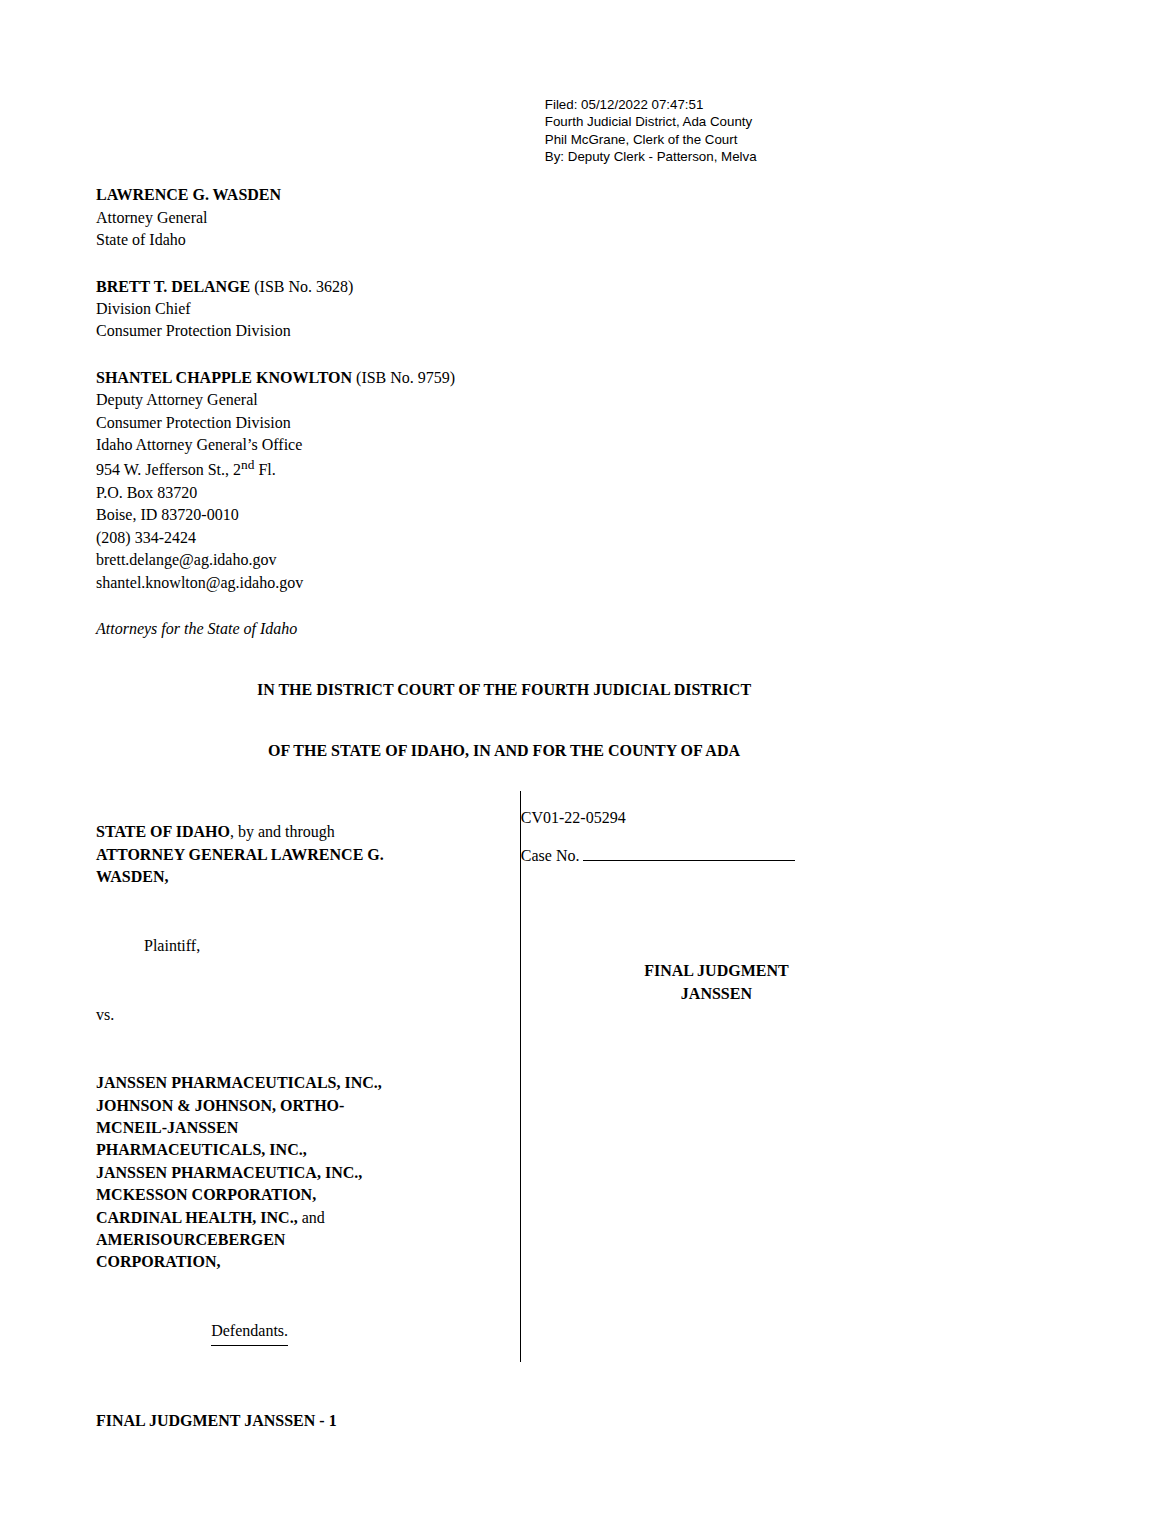Filed: 05/12/2022 07:47:51
Fourth Judicial District, Ada County
Phil McGrane, Clerk of the Court
By: Deputy Clerk - Patterson, Melva
LAWRENCE G. WASDEN
Attorney General
State of Idaho
BRETT T. DELANGE (ISB No. 3628)
Division Chief
Consumer Protection Division
SHANTEL CHAPPLE KNOWLTON (ISB No. 9759)
Deputy Attorney General
Consumer Protection Division
Idaho Attorney General’s Office
954 W. Jefferson St., 2nd Fl.
P.O. Box 83720
Boise, ID 83720-0010
(208) 334-2424
brett.delange@ag.idaho.gov
shantel.knowlton@ag.idaho.gov
Attorneys for the State of Idaho
IN THE DISTRICT COURT OF THE FOURTH JUDICIAL DISTRICT
OF THE STATE OF IDAHO, IN AND FOR THE COUNTY OF ADA
| STATE OF IDAHO , by and through ATTORNEY GENERAL LAWRENCE G. WASDEN, Plaintiff, vs. JANSSEN PHARMACEUTICALS, INC., JOHNSON & JOHNSON, ORTHO- MCNEIL-JANSSEN PHARMACEUTICALS, INC., JANSSEN PHARMACEUTICA, INC., MCKESSON CORPORATION, CARDINAL HEALTH, INC., and AMERISOURCEBERGEN CORPORATION, Defendants. | CV01-22-05294 Case No. FINAL JUDGMENT JANSSEN |
FINAL JUDGMENT JANSSEN - 1